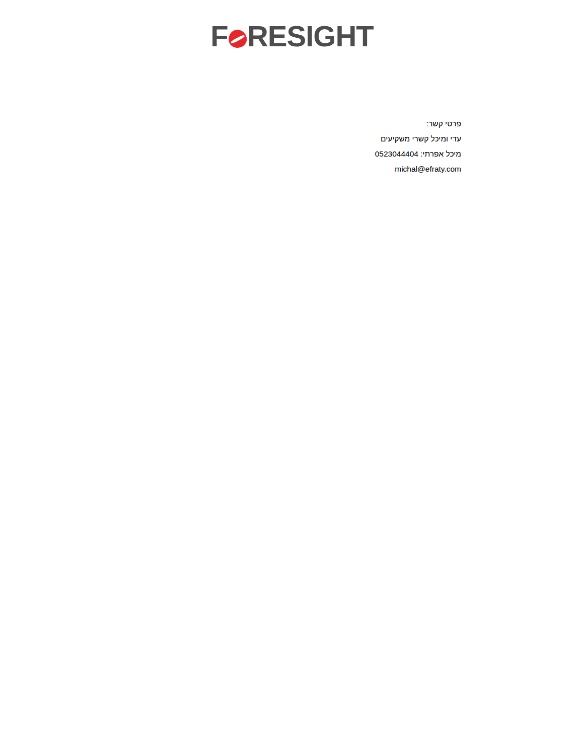F RESIGHT
פרטי קשר:
עדי ומיכל קשרי משקיעים
מיכל אפרתי: 0523044404
michal@efraty.com